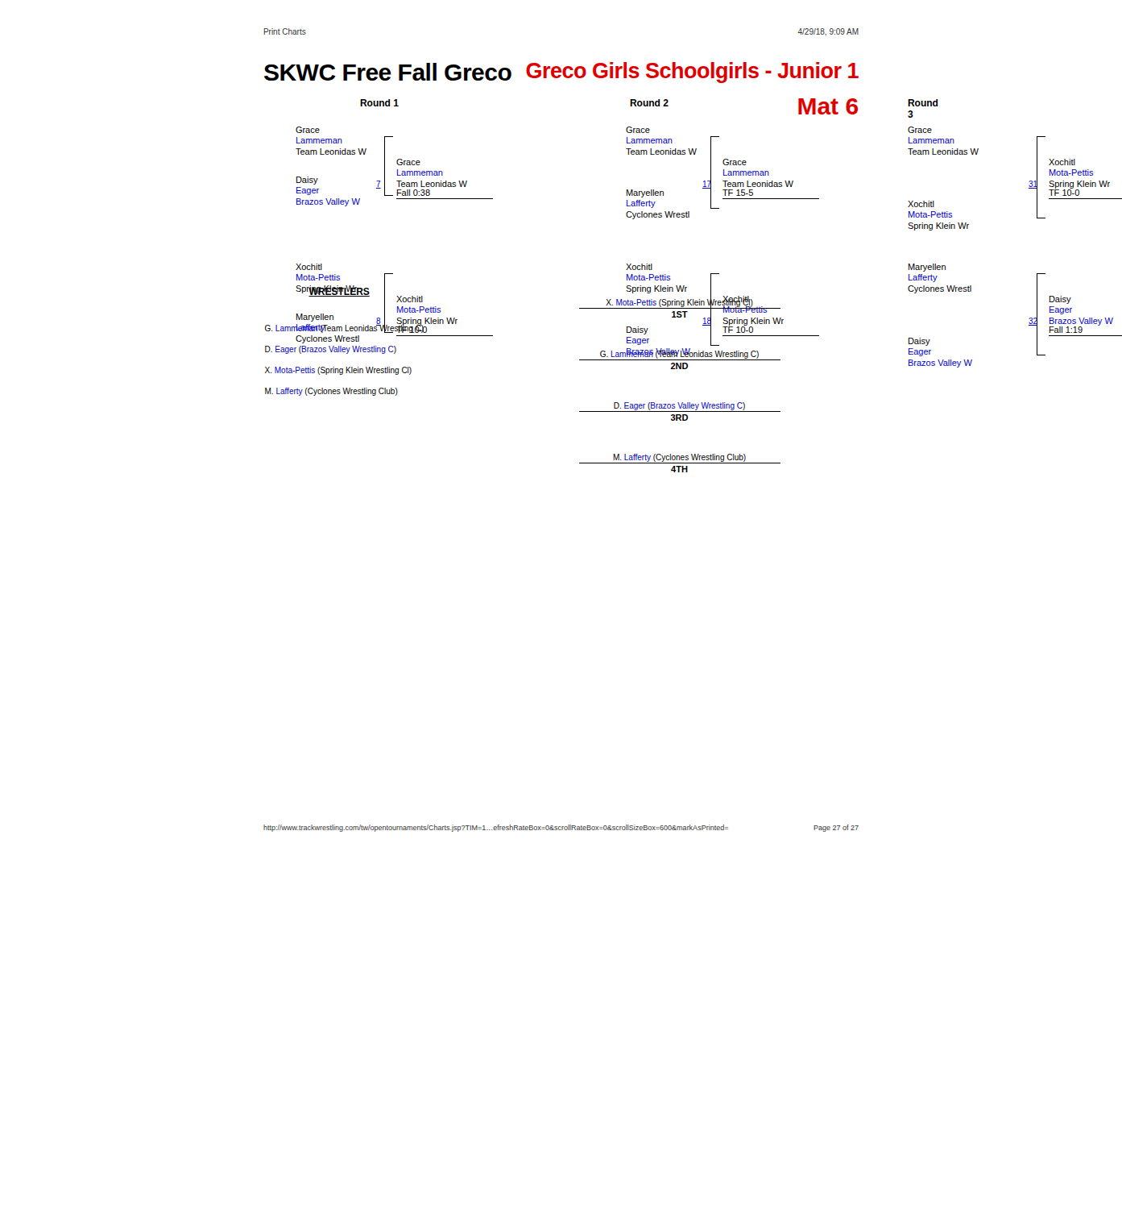Print Charts
4/29/18, 9:09 AM
SKWC Free Fall Greco
Greco Girls Schoolgirls - Junior 1
Round 1
Round 2
Round 3
Mat 6
Grace
Lammeman
Team Leonidas W
Daisy
Eager
Brazos Valley W
7
Grace
Lammeman
Team Leonidas W
Fall 0:38
Xochitl
Mota-Pettis
Spring Klein Wr
Maryellen
Lafferty
Cyclones Wrestl
8
Xochitl
Mota-Pettis
Spring Klein Wr
TF 10-0
Grace
Lammeman
Team Leonidas W
Maryellen
Lafferty
Cyclones Wrestl
17
Grace
Lammeman
Team Leonidas W
TF 15-5
Xochitl
Mota-Pettis
Spring Klein Wr
Daisy
Eager
Brazos Valley W
18
Xochitl
Mota-Pettis
Spring Klein Wr
TF 10-0
Grace
Lammeman
Team Leonidas W
Xochitl
Mota-Pettis
Spring Klein Wr
31
Xochitl
Mota-Pettis
Spring Klein Wr
TF 10-0
Maryellen
Lafferty
Cyclones Wrestl
Daisy
Eager
Brazos Valley W
32
Daisy
Eager
Brazos Valley W
Fall 1:19
WRESTLERS
G. Lammeman (Team Leonidas Wrestling C)
D. Eager (Brazos Valley Wrestling C)
X. Mota-Pettis (Spring Klein Wrestling Cl)
M. Lafferty (Cyclones Wrestling Club)
X. Mota-Pettis (Spring Klein Wrestling Cl)
1ST
G. Lammeman (Team Leonidas Wrestling C)
2ND
D. Eager (Brazos Valley Wrestling C)
3RD
M. Lafferty (Cyclones Wrestling Club)
4TH
http://www.trackwrestling.com/tw/opentournaments/Charts.jsp?TIM=1…efreshRateBox=0&scrollRateBox=0&scrollSizeBox=600&markAsPrinted=
Page 27 of 27